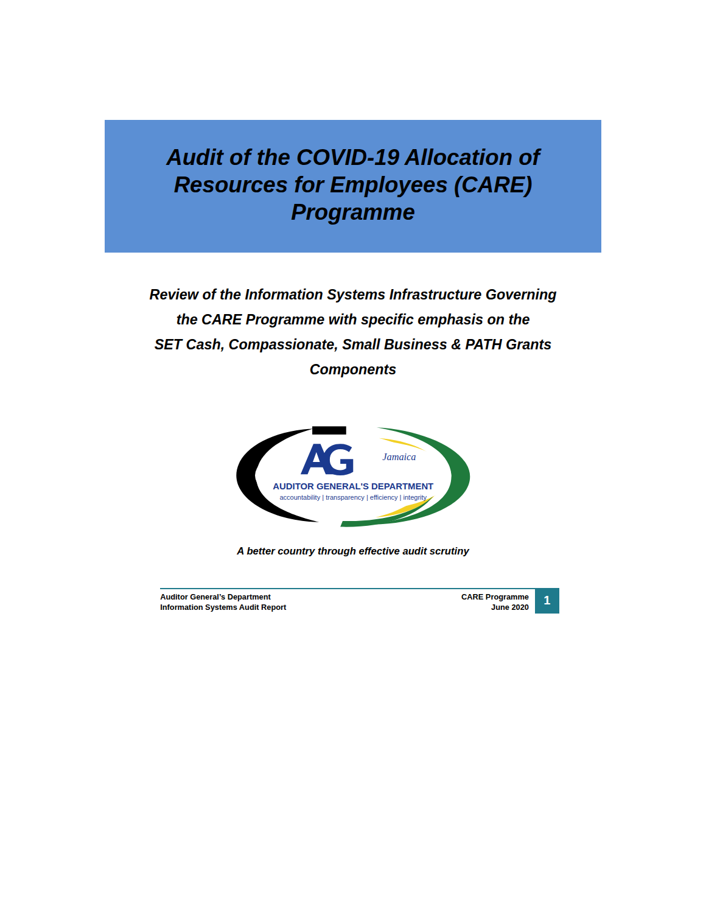Audit of the COVID-19 Allocation of Resources for Employees (CARE) Programme
Review of the Information Systems Infrastructure Governing
the CARE Programme with specific emphasis on the
SET Cash, Compassionate, Small Business & PATH Grants Components
Jamaica AUDITOR GENERAL'S DEPARTMENT accountability | transparency | efficiency | integrity
A better country through effective audit scrutiny
Auditor General’s Department
Information Systems Audit Report
CARE Programme
June 2020
1